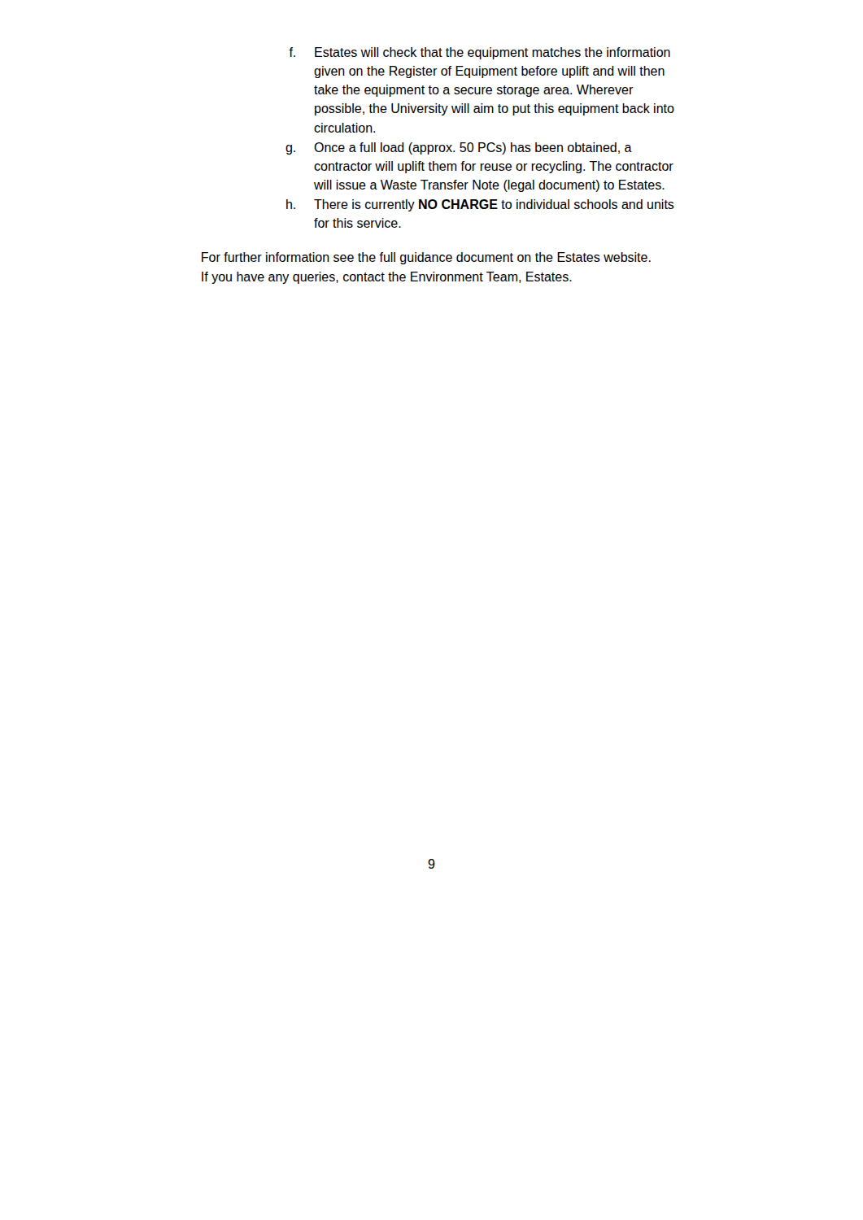Estates will check that the equipment matches the information given on the Register of Equipment before uplift and will then take the equipment to a secure storage area. Wherever possible, the University will aim to put this equipment back into circulation.
Once a full load (approx. 50 PCs) has been obtained, a contractor will uplift them for reuse or recycling. The contractor will issue a Waste Transfer Note (legal document) to Estates.
There is currently NO CHARGE to individual schools and units for this service.
For further information see the full guidance document on the Estates website.
If you have any queries, contact the Environment Team, Estates.
9